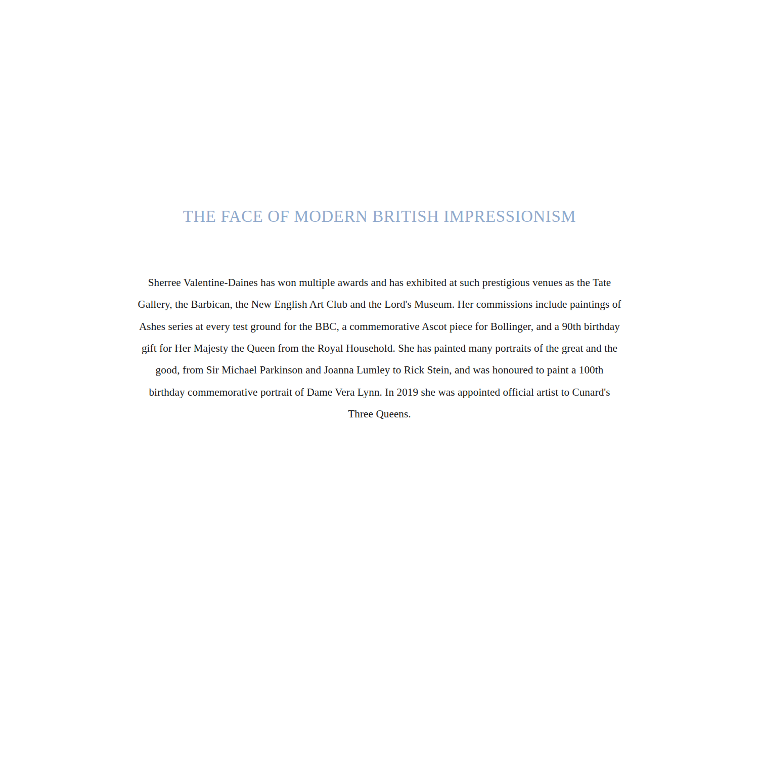THE FACE OF MODERN BRITISH IMPRESSIONISM
Sherree Valentine-Daines has won multiple awards and has exhibited at such prestigious venues as the Tate Gallery, the Barbican, the New English Art Club and the Lord's Museum. Her commissions include paintings of Ashes series at every test ground for the BBC, a commemorative Ascot piece for Bollinger, and a 90th birthday gift for Her Majesty the Queen from the Royal Household. She has painted many portraits of the great and the good, from Sir Michael Parkinson and Joanna Lumley to Rick Stein, and was honoured to paint a 100th birthday commemorative portrait of Dame Vera Lynn. In 2019 she was appointed official artist to Cunard's Three Queens.